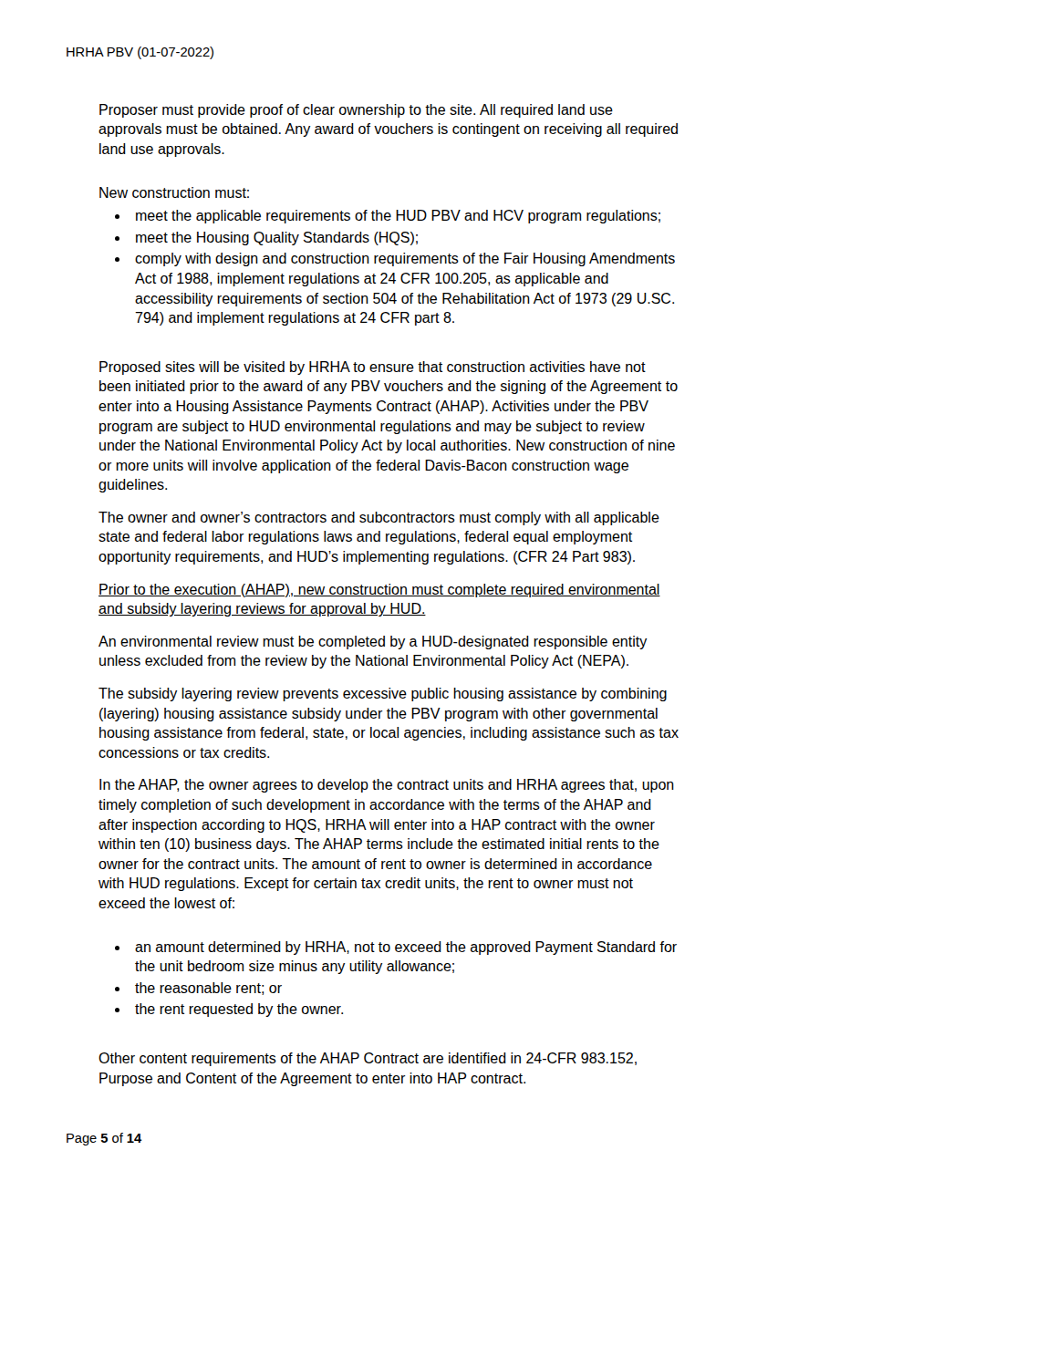HRHA PBV (01-07-2022)
Proposer must provide proof of clear ownership to the site. All required land use approvals must be obtained. Any award of vouchers is contingent on receiving all required land use approvals.
New construction must:
meet the applicable requirements of the HUD PBV and HCV program regulations;
meet the Housing Quality Standards (HQS);
comply with design and construction requirements of the Fair Housing Amendments Act of 1988, implement regulations at 24 CFR 100.205, as applicable and accessibility requirements of section 504 of the Rehabilitation Act of 1973 (29 U.SC. 794) and implement regulations at 24 CFR part 8.
Proposed sites will be visited by HRHA to ensure that construction activities have not been initiated prior to the award of any PBV vouchers and the signing of the Agreement to enter into a Housing Assistance Payments Contract (AHAP). Activities under the PBV program are subject to HUD environmental regulations and may be subject to review under the National Environmental Policy Act by local authorities. New construction of nine or more units will involve application of the federal Davis-Bacon construction wage guidelines.
The owner and owner’s contractors and subcontractors must comply with all applicable state and federal labor regulations laws and regulations, federal equal employment opportunity requirements, and HUD’s implementing regulations. (CFR 24 Part 983).
Prior to the execution (AHAP), new construction must complete required environmental and subsidy layering reviews for approval by HUD.
An environmental review must be completed by a HUD-designated responsible entity unless excluded from the review by the National Environmental Policy Act (NEPA).
The subsidy layering review prevents excessive public housing assistance by combining (layering) housing assistance subsidy under the PBV program with other governmental housing assistance from federal, state, or local agencies, including assistance such as tax concessions or tax credits.
In the AHAP, the owner agrees to develop the contract units and HRHA agrees that, upon timely completion of such development in accordance with the terms of the AHAP and after inspection according to HQS, HRHA will enter into a HAP contract with the owner within ten (10) business days. The AHAP terms include the estimated initial rents to the owner for the contract units. The amount of rent to owner is determined in accordance with HUD regulations. Except for certain tax credit units, the rent to owner must not exceed the lowest of:
an amount determined by HRHA, not to exceed the approved Payment Standard for the unit bedroom size minus any utility allowance;
the reasonable rent; or
the rent requested by the owner.
Other content requirements of the AHAP Contract are identified in 24-CFR 983.152, Purpose and Content of the Agreement to enter into HAP contract.
Page 5 of 14